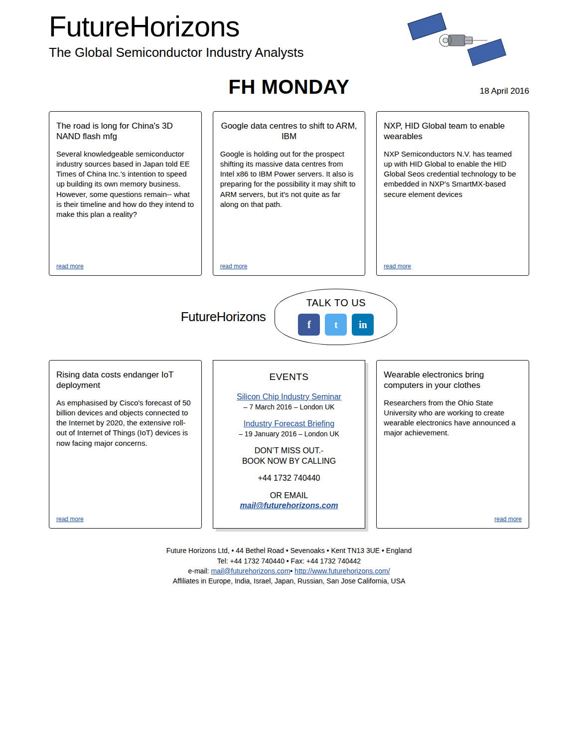Future Horizons
The Global Semiconductor Industry Analysts
FH MONDAY
18 April 2016
The road is long for China's 3D NAND flash mfg
Several knowledgeable semiconductor industry sources based in Japan told EE Times of China Inc.'s intention to speed up building its own memory business. However, some questions remain-- what is their timeline and how do they intend to make this plan a reality?
read more
Google data centres to shift to ARM, IBM
Google is holding out for the prospect shifting its massive data centres from Intel x86 to IBM Power servers. It also is preparing for the possibility it may shift to ARM servers, but it's not quite as far along on that path.
read more
NXP, HID Global team to enable wearables
NXP Semiconductors N.V. has teamed up with HID Global to enable the HID Global Seos credential technology to be embedded in NXP's SmartMX-based secure element devices
read more
FutureHorizons
TALK TO US
f t in
Rising data costs endanger IoT deployment
As emphasised by Cisco's forecast of 50 billion devices and objects connected to the Internet by 2020, the extensive roll-out of Internet of Things (IoT) devices is now facing major concerns.
read more
EVENTS
Silicon Chip Industry Seminar – 7 March 2016 – London UK
Industry Forecast Briefing – 19 January 2016 – London UK
DON’T MISS OUT.-
BOOK NOW BY CALLING
+44 1732 740440
OR EMAIL
mail@futurehorizons.com
Wearable electronics bring computers in your clothes
Researchers from the Ohio State University who are working to create wearable electronics have announced a major achievement.
read more
Future Horizons Ltd, • 44 Bethel Road • Sevenoaks • Kent TN13 3UE • England
Tel: +44 1732 740440 • Fax: +44 1732 740442
e-mail: mail@futurehorizons.com• http://www.futurehorizons.com/
Affiliates in Europe, India, Israel, Japan, Russian, San Jose California, USA